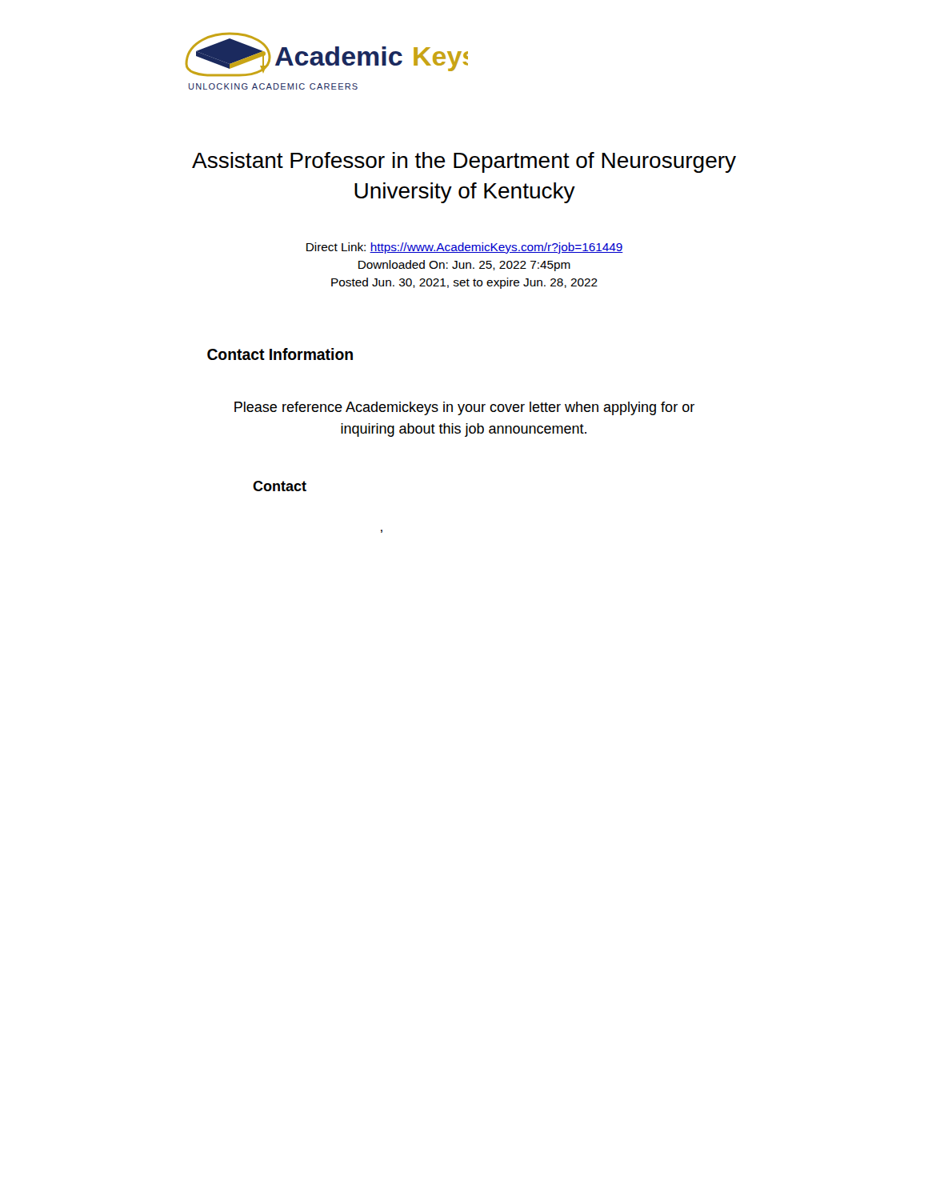Academic Keys UNLOCKING ACADEMIC CAREERS
Assistant Professor in the Department of Neurosurgery
University of Kentucky
Direct Link: https://www.AcademicKeys.com/r?job=161449
Downloaded On: Jun. 25, 2022 7:45pm
Posted Jun. 30, 2021, set to expire Jun. 28, 2022
Contact Information
Please reference Academickeys in your cover letter when applying for or inquiring about this job announcement.
Contact
,